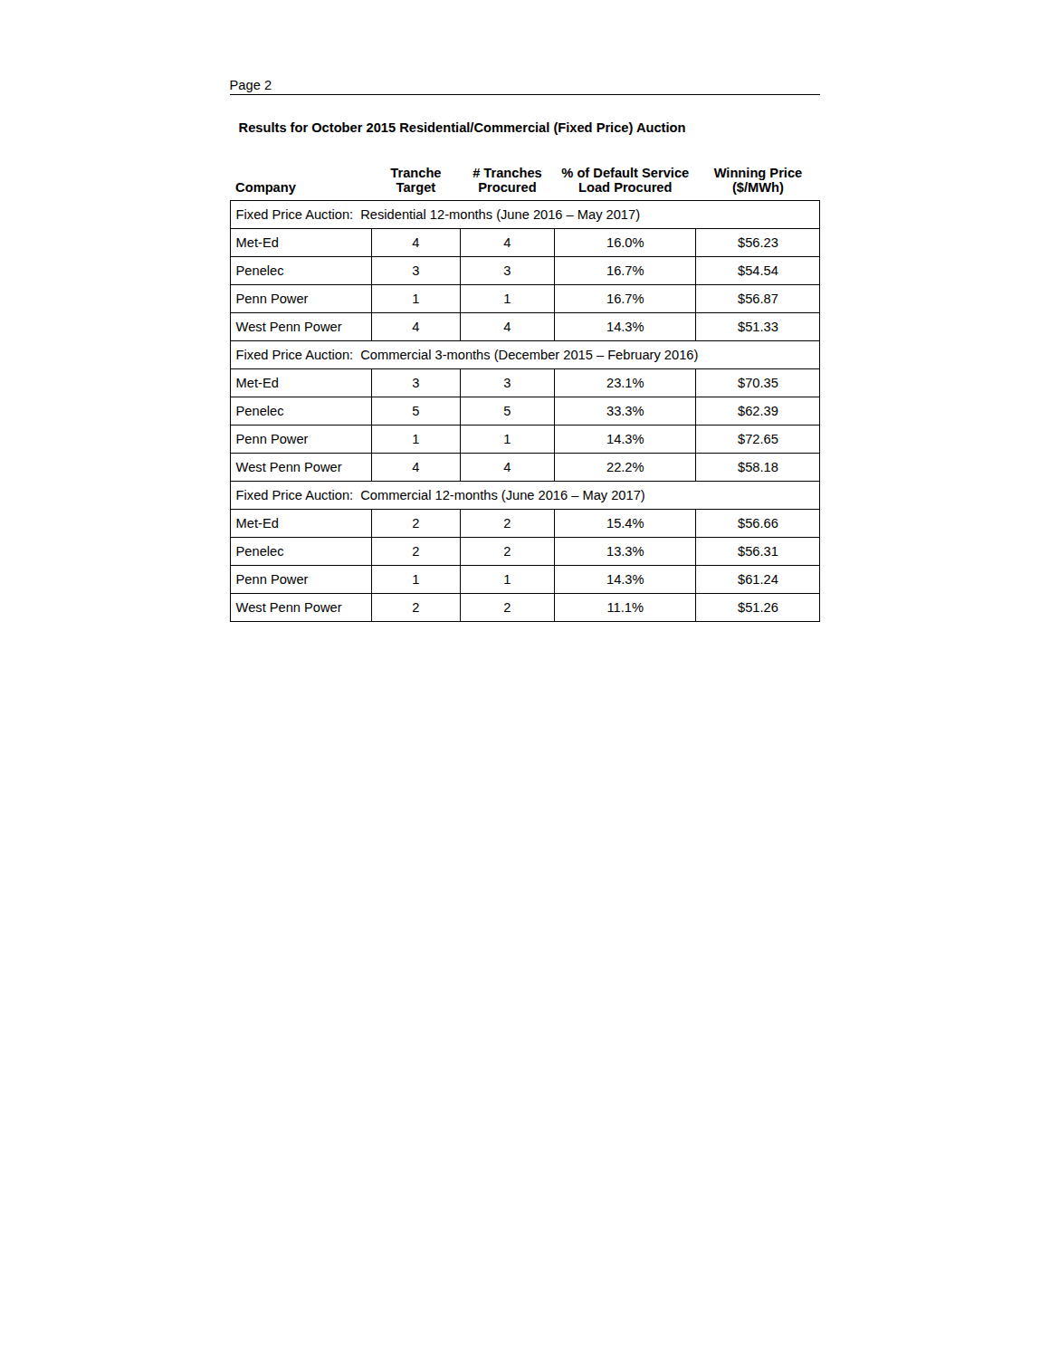Page 2
Results for October 2015 Residential/Commercial (Fixed Price) Auction
| Company | Tranche Target | # Tranches Procured | % of Default Service Load Procured | Winning Price ($/MWh) |
| --- | --- | --- | --- | --- |
| Fixed Price Auction: Residential 12-months (June 2016 – May 2017) |
| Met-Ed | 4 | 4 | 16.0% | $56.23 |
| Penelec | 3 | 3 | 16.7% | $54.54 |
| Penn Power | 1 | 1 | 16.7% | $56.87 |
| West Penn Power | 4 | 4 | 14.3% | $51.33 |
| Fixed Price Auction: Commercial 3-months (December 2015 – February 2016) |
| Met-Ed | 3 | 3 | 23.1% | $70.35 |
| Penelec | 5 | 5 | 33.3% | $62.39 |
| Penn Power | 1 | 1 | 14.3% | $72.65 |
| West Penn Power | 4 | 4 | 22.2% | $58.18 |
| Fixed Price Auction: Commercial 12-months (June 2016 – May 2017) |
| Met-Ed | 2 | 2 | 15.4% | $56.66 |
| Penelec | 2 | 2 | 13.3% | $56.31 |
| Penn Power | 1 | 1 | 14.3% | $61.24 |
| West Penn Power | 2 | 2 | 11.1% | $51.26 |